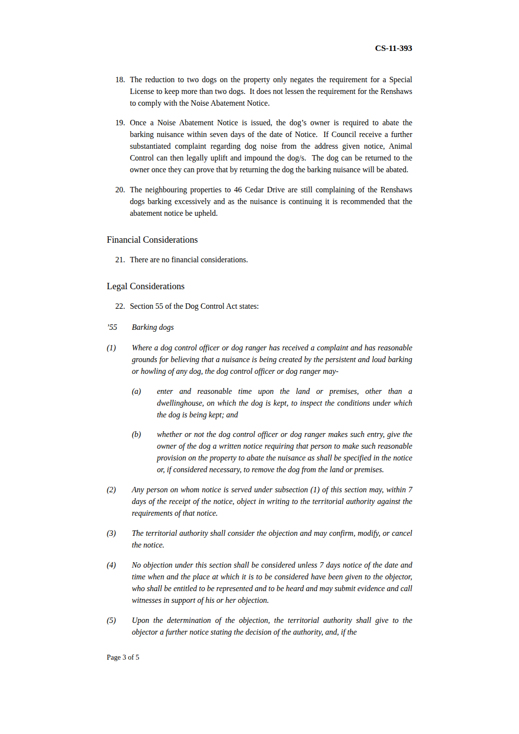CS-11-393
The reduction to two dogs on the property only negates the requirement for a Special License to keep more than two dogs. It does not lessen the requirement for the Renshaws to comply with the Noise Abatement Notice.
Once a Noise Abatement Notice is issued, the dog’s owner is required to abate the barking nuisance within seven days of the date of Notice. If Council receive a further substantiated complaint regarding dog noise from the address given notice, Animal Control can then legally uplift and impound the dog/s. The dog can be returned to the owner once they can prove that by returning the dog the barking nuisance will be abated.
The neighbouring properties to 46 Cedar Drive are still complaining of the Renshaws dogs barking excessively and as the nuisance is continuing it is recommended that the abatement notice be upheld.
Financial Considerations
There are no financial considerations.
Legal Considerations
Section 55 of the Dog Control Act states:
’55 Barking dogs
(1)
Where a dog control officer or dog ranger has received a complaint and has reasonable grounds for believing that a nuisance is being created by the persistent and loud barking or howling of any dog, the dog control officer or dog ranger may-
(a)
enter and reasonable time upon the land or premises, other than a dwellinghouse, on which the dog is kept, to inspect the conditions under which the dog is being kept; and
(b)
whether or not the dog control officer or dog ranger makes such entry, give the owner of the dog a written notice requiring that person to make such reasonable provision on the property to abate the nuisance as shall be specified in the notice or, if considered necessary, to remove the dog from the land or premises.
(2)
Any person on whom notice is served under subsection (1) of this section may, within 7 days of the receipt of the notice, object in writing to the territorial authority against the requirements of that notice.
(3)
The territorial authority shall consider the objection and may confirm, modify, or cancel the notice.
(4)
No objection under this section shall be considered unless 7 days notice of the date and time when and the place at which it is to be considered have been given to the objector, who shall be entitled to be represented and to be heard and may submit evidence and call witnesses in support of his or her objection.
(5)
Upon the determination of the objection, the territorial authority shall give to the objector a further notice stating the decision of the authority, and, if the
Page 3 of 5